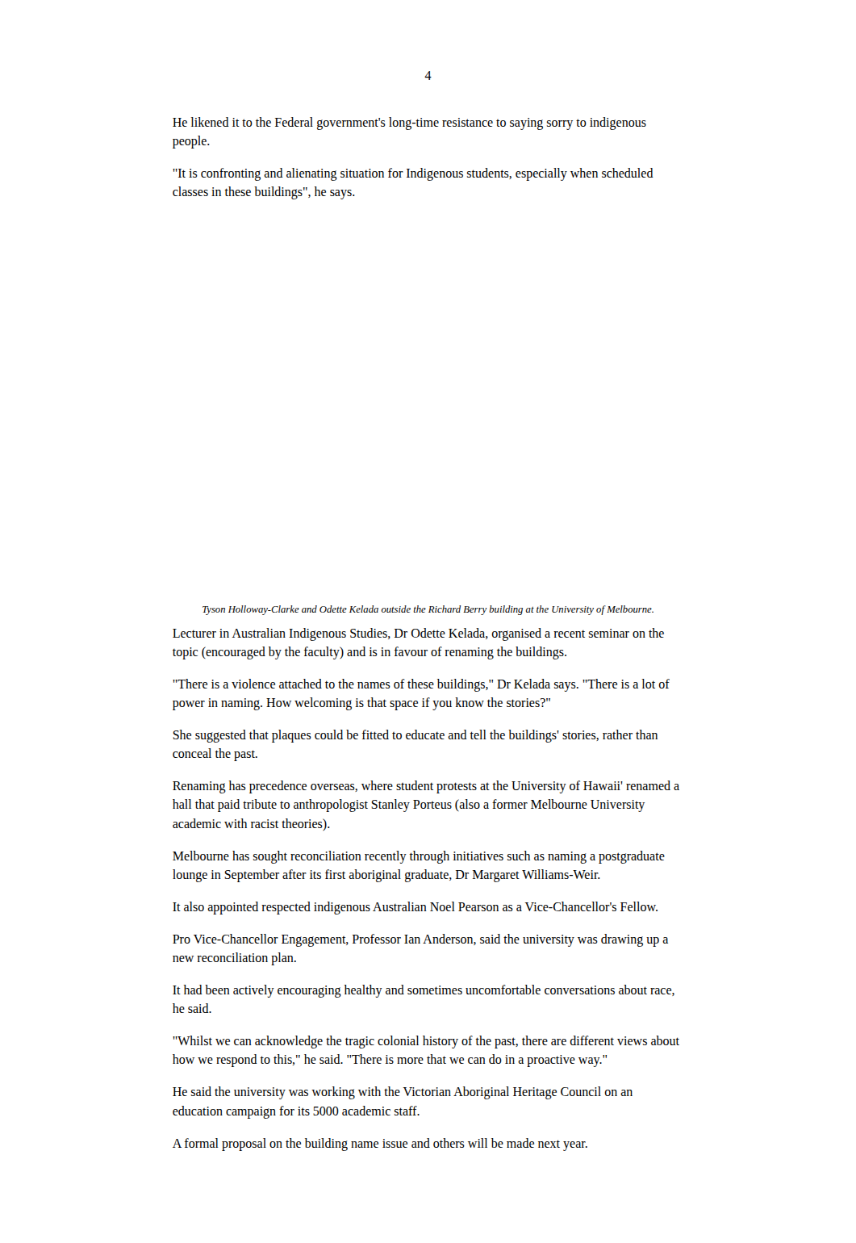4
He likened it to the Federal government's long-time resistance to saying sorry to indigenous people.
"It is confronting and alienating situation for Indigenous students, especially when scheduled classes in these buildings", he says.
Tyson Holloway-Clarke and Odette Kelada outside the Richard Berry building at the University of Melbourne.
Lecturer in Australian Indigenous Studies, Dr Odette Kelada, organised a recent seminar on the topic (encouraged by the faculty) and is in favour of renaming the buildings.
"There is a violence attached to the names of these buildings," Dr Kelada says. "There is a lot of power in naming. How welcoming is that space if you know the stories?"
She suggested that plaques could be fitted to educate and tell the buildings' stories, rather than conceal the past.
Renaming has precedence overseas, where student protests at the University of Hawaii' renamed a hall that paid tribute to anthropologist Stanley Porteus (also a former Melbourne University academic with racist theories).
Melbourne has sought reconciliation recently through initiatives such as naming a postgraduate lounge in September after its first aboriginal graduate, Dr Margaret Williams-Weir.
It also appointed respected indigenous Australian Noel Pearson as a Vice-Chancellor's Fellow.
Pro Vice-Chancellor Engagement, Professor Ian Anderson, said the university was drawing up a new reconciliation plan.
It had been actively encouraging healthy and sometimes uncomfortable conversations about race, he said.
"Whilst we can acknowledge the tragic colonial history of the past, there are different views about how we respond to this," he said. "There is more that we can do in a proactive way."
He said the university was working with the Victorian Aboriginal Heritage Council on an education campaign for its 5000 academic staff.
A formal proposal on the building name issue and others will be made next year.